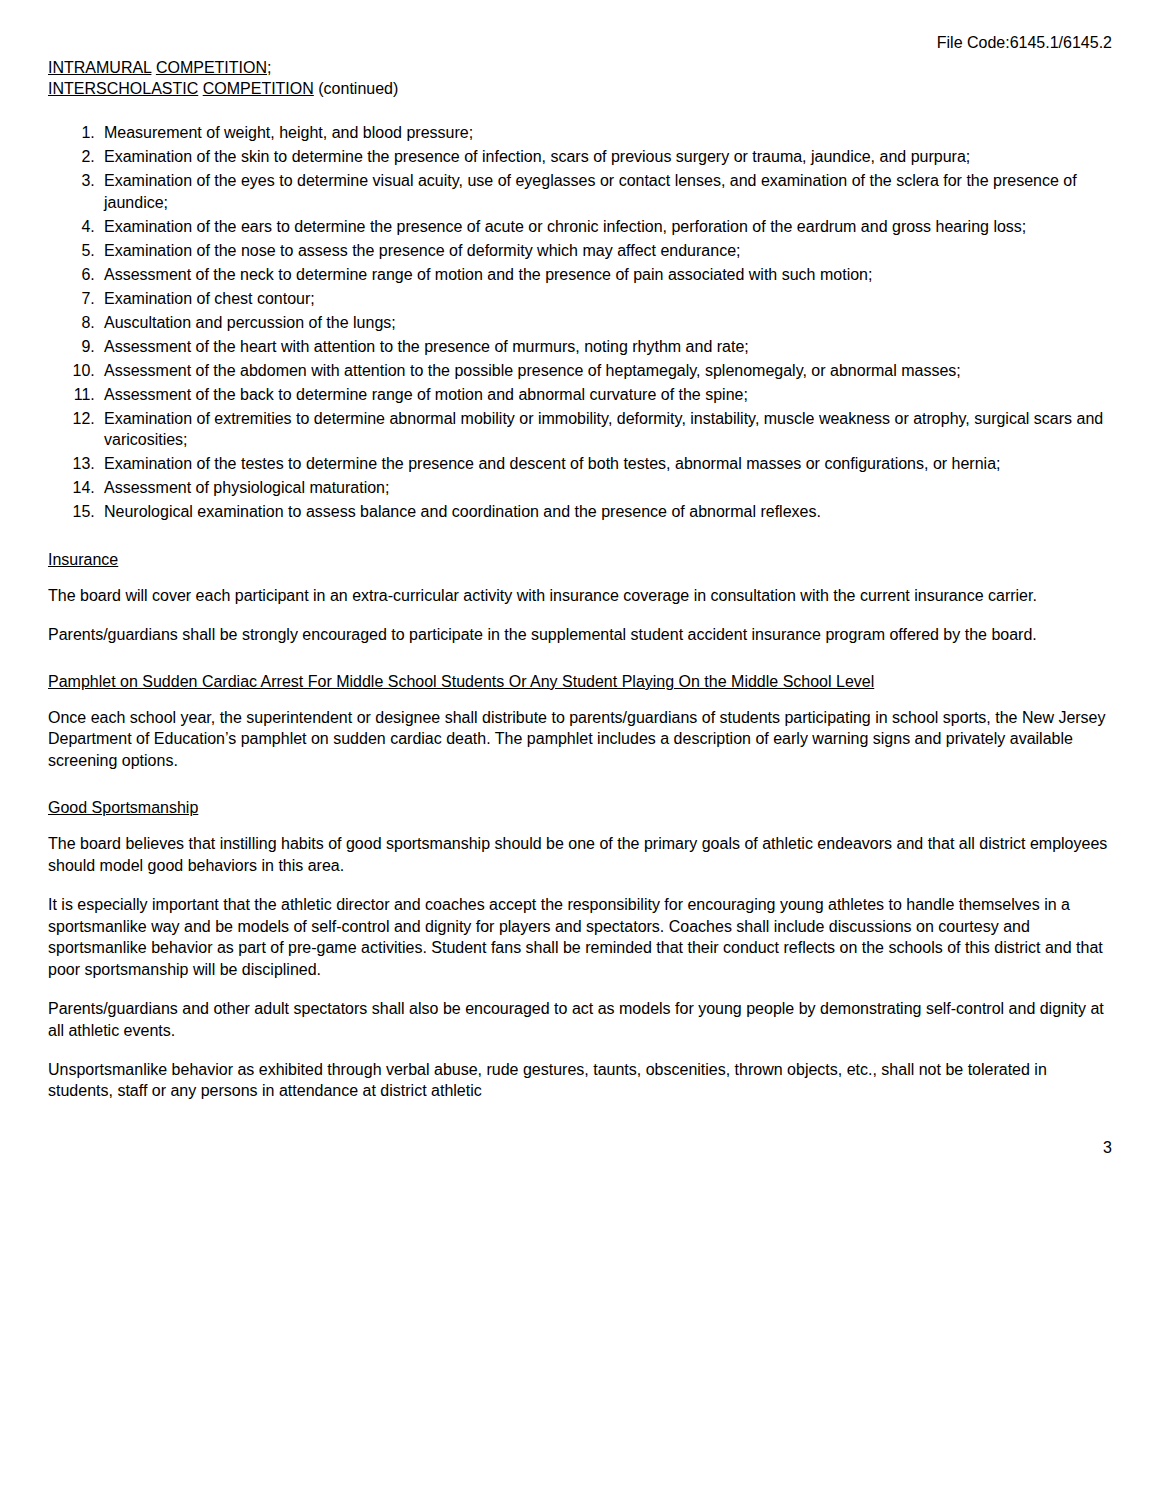File Code:6145.1/6145.2
INTRAMURAL COMPETITION;
INTERSCHOLASTIC COMPETITION (continued)
Measurement of weight, height, and blood pressure;
Examination of the skin to determine the presence of infection, scars of previous surgery or trauma, jaundice, and purpura;
Examination of the eyes to determine visual acuity, use of eyeglasses or contact lenses, and examination of the sclera for the presence of jaundice;
Examination of the ears to determine the presence of acute or chronic infection, perforation of the eardrum and gross hearing loss;
Examination of the nose to assess the presence of deformity which may affect endurance;
Assessment of the neck to determine range of motion and the presence of pain associated with such motion;
Examination of chest contour;
Auscultation and percussion of the lungs;
Assessment of the heart with attention to the presence of murmurs, noting rhythm and rate;
Assessment of the abdomen with attention to the possible presence of heptamegaly, splenomegaly, or abnormal masses;
Assessment of the back to determine range of motion and abnormal curvature of the spine;
Examination of extremities to determine abnormal mobility or immobility, deformity, instability, muscle weakness or atrophy, surgical scars and varicosities;
Examination of the testes to determine the presence and descent of both testes, abnormal masses or configurations, or hernia;
Assessment of physiological maturation;
Neurological examination to assess balance and coordination and the presence of abnormal reflexes.
Insurance
The board will cover each participant in an extra-curricular activity with insurance coverage in consultation with the current insurance carrier.
Parents/guardians shall be strongly encouraged to participate in the supplemental student accident insurance program offered by the board.
Pamphlet on Sudden Cardiac Arrest For Middle School Students Or Any Student Playing On the Middle School Level
Once each school year, the superintendent or designee shall distribute to parents/guardians of students participating in school sports, the New Jersey Department of Education’s pamphlet on sudden cardiac death. The pamphlet includes a description of early warning signs and privately available screening options.
Good Sportsmanship
The board believes that instilling habits of good sportsmanship should be one of the primary goals of athletic endeavors and that all district employees should model good behaviors in this area.
It is especially important that the athletic director and coaches accept the responsibility for encouraging young athletes to handle themselves in a sportsmanlike way and be models of self-control and dignity for players and spectators. Coaches shall include discussions on courtesy and sportsmanlike behavior as part of pre-game activities. Student fans shall be reminded that their conduct reflects on the schools of this district and that poor sportsmanship will be disciplined.
Parents/guardians and other adult spectators shall also be encouraged to act as models for young people by demonstrating self-control and dignity at all athletic events.
Unsportsmanlike behavior as exhibited through verbal abuse, rude gestures, taunts, obscenities, thrown objects, etc., shall not be tolerated in students, staff or any persons in attendance at district athletic
3